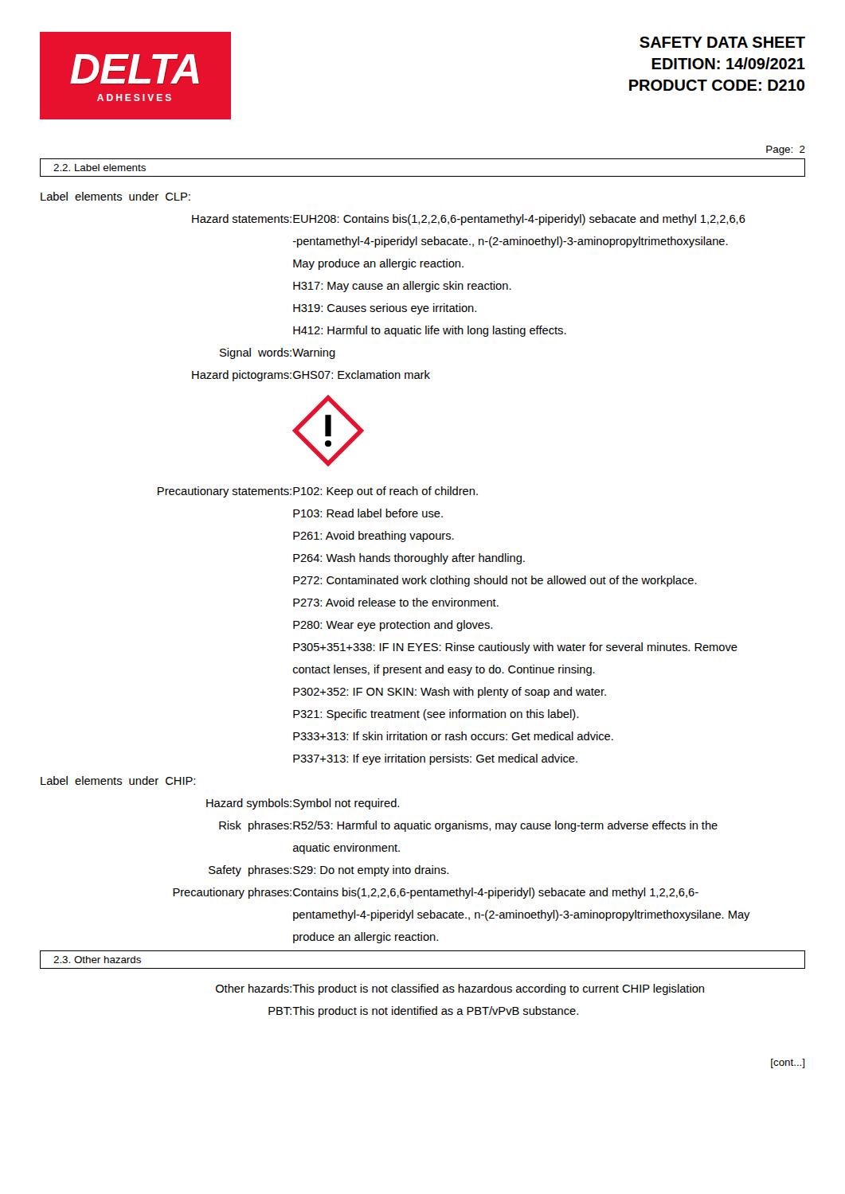DELTA
ADHESIVES
SAFETY DATA SHEET
EDITION: 14/09/2021
PRODUCT CODE: D210
Page: 2
2.2. Label elements
| Label elements under CLP: |
| Hazard statements: | EUH208: Contains bis(1,2,2,6,6-pentamethyl-4-piperidyl) sebacate and methyl 1,2,2,6,6 |
| | -pentamethyl-4-piperidyl sebacate., n-(2-aminoethyl)-3-aminopropyltrimethoxysilane. |
| | May produce an allergic reaction. |
| | H317: May cause an allergic skin reaction. |
| | H319: Causes serious eye irritation. |
| | H412: Harmful to aquatic life with long lasting effects. |
| Signal words: | Warning |
| Hazard pictograms: | GHS07: Exclamation mark |
| Precautionary statements: | P102: Keep out of reach of children. |
| | P103: Read label before use. |
| | P261: Avoid breathing vapours. |
| | P264: Wash hands thoroughly after handling. |
| | P272: Contaminated work clothing should not be allowed out of the workplace. |
| | P273: Avoid release to the environment. |
| | P280: Wear eye protection and gloves. |
| | P305+351+338: IF IN EYES: Rinse cautiously with water for several minutes. Remove |
| | contact lenses, if present and easy to do. Continue rinsing. |
| | P302+352: IF ON SKIN: Wash with plenty of soap and water. |
| | P321: Specific treatment (see information on this label). |
| | P333+313: If skin irritation or rash occurs: Get medical advice. |
| | P337+313: If eye irritation persists: Get medical advice. |
| Label elements under CHIP: |
| Hazard symbols: | Symbol not required. |
| Risk phrases: | R52/53: Harmful to aquatic organisms, may cause long-term adverse effects in the |
| | aquatic environment. |
| Safety phrases: | S29: Do not empty into drains. |
| Precautionary phrases: | Contains bis(1,2,2,6,6-pentamethyl-4-piperidyl) sebacate and methyl 1,2,2,6,6- |
| | pentamethyl-4-piperidyl sebacate., n-(2-aminoethyl)-3-aminopropyltrimethoxysilane. May |
| | produce an allergic reaction. |
2.3. Other hazards
| Other hazards: | This product is not classified as hazardous according to current CHIP legislation |
| PBT: | This product is not identified as a PBT/vPvB substance. |
[cont...]